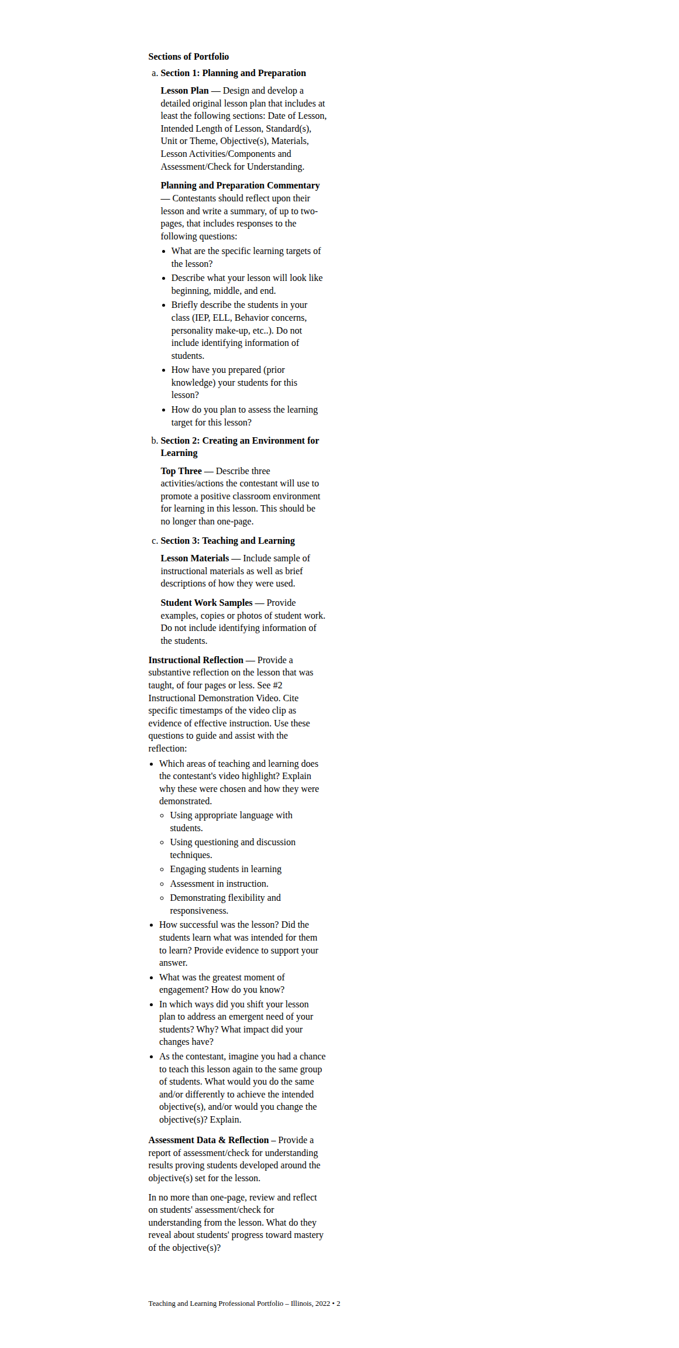Sections of Portfolio
Section 1: Planning and Preparation
Lesson Plan — Design and develop a detailed original lesson plan that includes at least the following sections: Date of Lesson, Intended Length of Lesson, Standard(s), Unit or Theme, Objective(s), Materials, Lesson Activities/Components and Assessment/Check for Understanding.
Planning and Preparation Commentary — Contestants should reflect upon their lesson and write a summary, of up to two-pages, that includes responses to the following questions:
What are the specific learning targets of the lesson?
Describe what your lesson will look like beginning, middle, and end.
Briefly describe the students in your class (IEP, ELL, Behavior concerns, personality make-up, etc..). Do not include identifying information of students.
How have you prepared (prior knowledge) your students for this lesson?
How do you plan to assess the learning target for this lesson?
Section 2: Creating an Environment for Learning
Top Three — Describe three activities/actions the contestant will use to promote a positive classroom environment for learning in this lesson. This should be no longer than one-page.
Section 3: Teaching and Learning
Lesson Materials — Include sample of instructional materials as well as brief descriptions of how they were used.
Student Work Samples — Provide examples, copies or photos of student work. Do not include identifying information of the students.
Instructional Reflection — Provide a substantive reflection on the lesson that was taught, of four pages or less. See #2 Instructional Demonstration Video. Cite specific timestamps of the video clip as evidence of effective instruction. Use these questions to guide and assist with the reflection:
Which areas of teaching and learning does the contestant's video highlight? Explain why these were chosen and how they were demonstrated.
Using appropriate language with students.
Using questioning and discussion techniques.
Engaging students in learning
Assessment in instruction.
Demonstrating flexibility and responsiveness.
How successful was the lesson? Did the students learn what was intended for them to learn? Provide evidence to support your answer.
What was the greatest moment of engagement? How do you know?
In which ways did you shift your lesson plan to address an emergent need of your students? Why? What impact did your changes have?
As the contestant, imagine you had a chance to teach this lesson again to the same group of students. What would you do the same and/or differently to achieve the intended objective(s), and/or would you change the objective(s)? Explain.
Assessment Data & Reflection – Provide a report of assessment/check for understanding results proving students developed around the objective(s) set for the lesson.
In no more than one-page, review and reflect on students' assessment/check for understanding from the lesson. What do they reveal about students' progress toward mastery of the objective(s)?
Teaching and Learning Professional Portfolio – Illinois, 2022 • 2